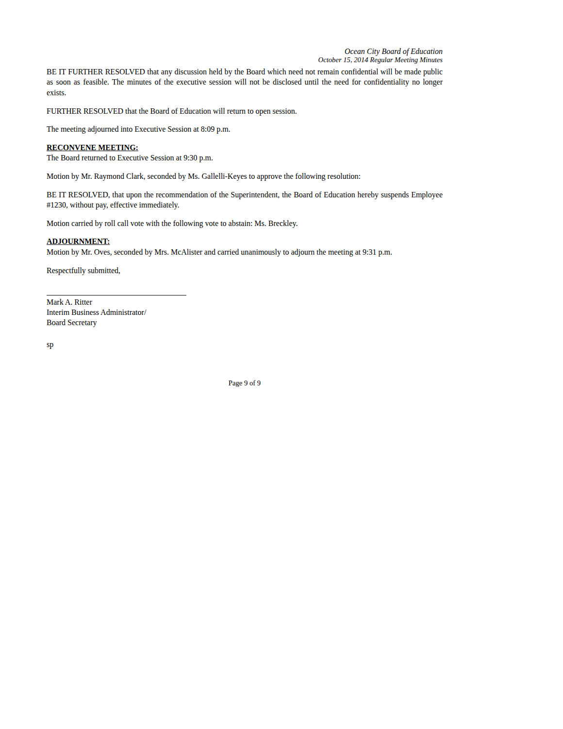Ocean City Board of Education October 15, 2014 Regular Meeting Minutes
BE IT FURTHER RESOLVED that any discussion held by the Board which need not remain confidential will be made public as soon as feasible. The minutes of the executive session will not be disclosed until the need for confidentiality no longer exists.
FURTHER RESOLVED that the Board of Education will return to open session.
The meeting adjourned into Executive Session at 8:09 p.m.
Reconvene Meeting:
The Board returned to Executive Session at 9:30 p.m.
Motion by Mr. Raymond Clark, seconded by Ms. Gallelli-Keyes to approve the following resolution:
BE IT RESOLVED, that upon the recommendation of the Superintendent, the Board of Education hereby suspends Employee #1230, without pay, effective immediately.
Motion carried by roll call vote with the following vote to abstain: Ms. Breckley.
Adjournment:
Motion by Mr. Oves, seconded by Mrs. McAlister and carried unanimously to adjourn the meeting at 9:31 p.m.
Respectfully submitted,
Mark A. Ritter
Interim Business Administrator/
Board Secretary
sp
Page 9 of 9